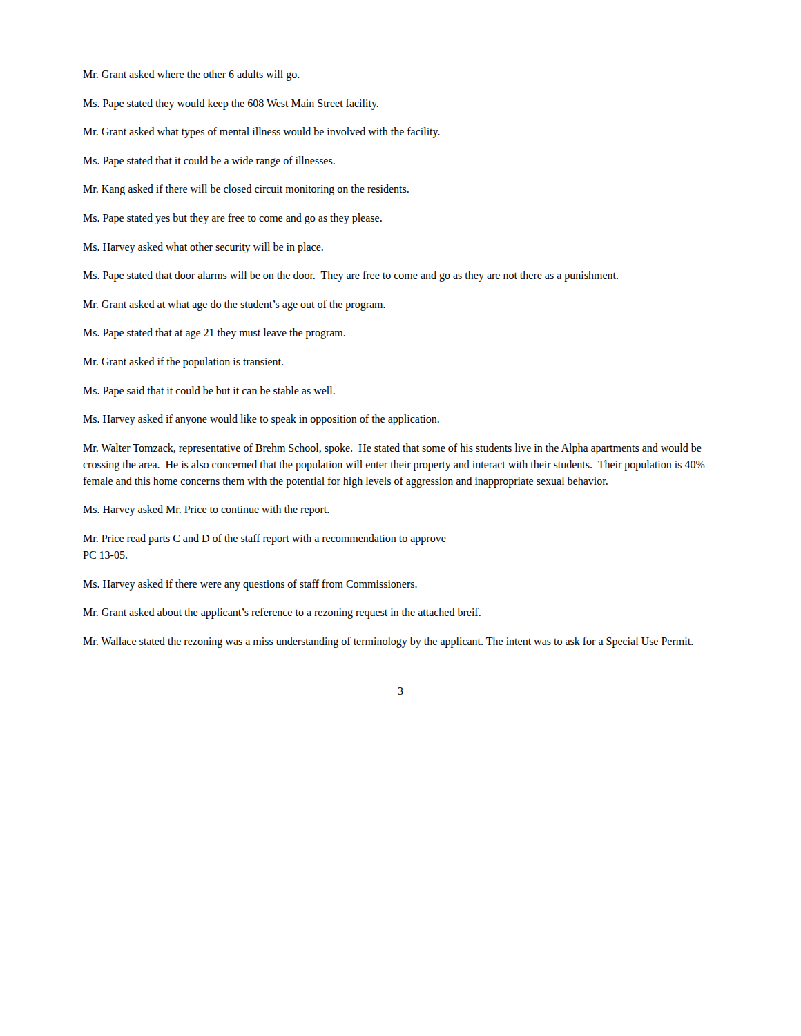Mr. Grant asked where the other 6 adults will go.
Ms. Pape stated they would keep the 608 West Main Street facility.
Mr. Grant asked what types of mental illness would be involved with the facility.
Ms. Pape stated that it could be a wide range of illnesses.
Mr. Kang asked if there will be closed circuit monitoring on the residents.
Ms. Pape stated yes but they are free to come and go as they please.
Ms. Harvey asked what other security will be in place.
Ms. Pape stated that door alarms will be on the door. They are free to come and go as they are not there as a punishment.
Mr. Grant asked at what age do the student’s age out of the program.
Ms. Pape stated that at age 21 they must leave the program.
Mr. Grant asked if the population is transient.
Ms. Pape said that it could be but it can be stable as well.
Ms. Harvey asked if anyone would like to speak in opposition of the application.
Mr. Walter Tomzack, representative of Brehm School, spoke. He stated that some of his students live in the Alpha apartments and would be crossing the area. He is also concerned that the population will enter their property and interact with their students. Their population is 40% female and this home concerns them with the potential for high levels of aggression and inappropriate sexual behavior.
Ms. Harvey asked Mr. Price to continue with the report.
Mr. Price read parts C and D of the staff report with a recommendation to approve
PC 13-05.
Ms. Harvey asked if there were any questions of staff from Commissioners.
Mr. Grant asked about the applicant’s reference to a rezoning request in the attached breif.
Mr. Wallace stated the rezoning was a miss understanding of terminology by the applicant. The intent was to ask for a Special Use Permit.
3